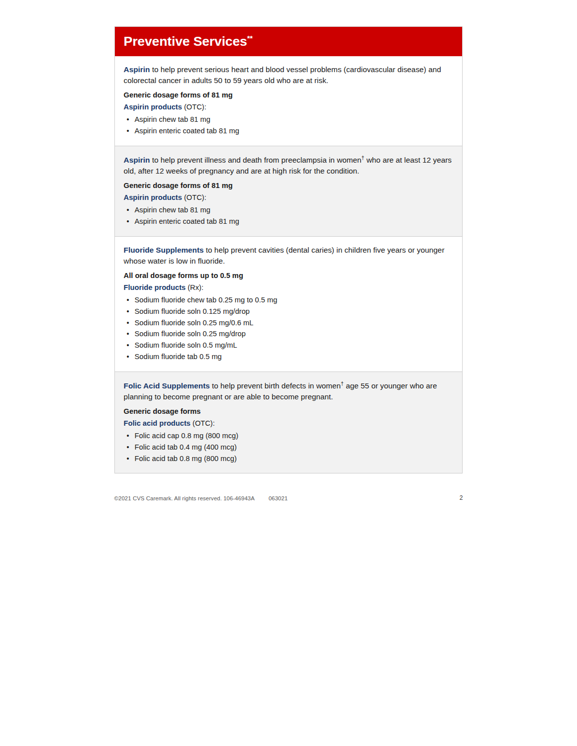Preventive Services**
Aspirin to help prevent serious heart and blood vessel problems (cardiovascular disease) and colorectal cancer in adults 50 to 59 years old who are at risk.
Generic dosage forms of 81 mg
Aspirin products (OTC):
Aspirin chew tab 81 mg
Aspirin enteric coated tab 81 mg
Aspirin to help prevent illness and death from preeclampsia in women† who are at least 12 years old, after 12 weeks of pregnancy and are at high risk for the condition.
Generic dosage forms of 81 mg
Aspirin products (OTC):
Aspirin chew tab 81 mg
Aspirin enteric coated tab 81 mg
Fluoride Supplements to help prevent cavities (dental caries) in children five years or younger whose water is low in fluoride.
All oral dosage forms up to 0.5 mg
Fluoride products (Rx):
Sodium fluoride chew tab 0.25 mg to 0.5 mg
Sodium fluoride soln 0.125 mg/drop
Sodium fluoride soln 0.25 mg/0.6 mL
Sodium fluoride soln 0.25 mg/drop
Sodium fluoride soln 0.5 mg/mL
Sodium fluoride tab 0.5 mg
Folic Acid Supplements to help prevent birth defects in women† age 55 or younger who are planning to become pregnant or are able to become pregnant.
Generic dosage forms
Folic acid products (OTC):
Folic acid cap 0.8 mg (800 mcg)
Folic acid tab 0.4 mg (400 mcg)
Folic acid tab 0.8 mg (800 mcg)
©2021 CVS Caremark. All rights reserved. 106-46943A 063021
2